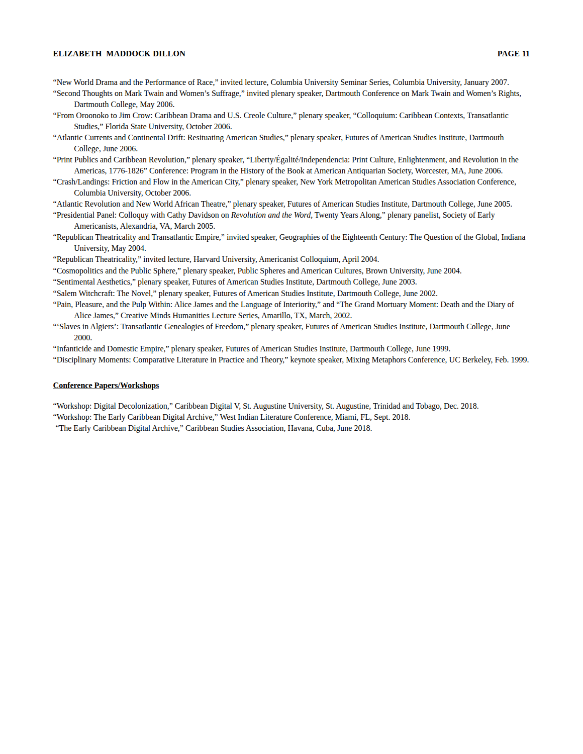Elizabeth Maddock Dillon Page 11
“New World Drama and the Performance of Race,” invited lecture, Columbia University Seminar Series, Columbia University, January 2007.
“Second Thoughts on Mark Twain and Women’s Suffrage,” invited plenary speaker, Dartmouth Conference on Mark Twain and Women’s Rights, Dartmouth College, May 2006.
“From Oroonoko to Jim Crow: Caribbean Drama and U.S. Creole Culture,” plenary speaker, “Colloquium: Caribbean Contexts, Transatlantic Studies,” Florida State University, October 2006.
“Atlantic Currents and Continental Drift: Resituating American Studies,” plenary speaker, Futures of American Studies Institute, Dartmouth College, June 2006.
“Print Publics and Caribbean Revolution,” plenary speaker, “Liberty/Égalité/Independencia: Print Culture, Enlightenment, and Revolution in the Americas, 1776-1826” Conference: Program in the History of the Book at American Antiquarian Society, Worcester, MA, June 2006.
“Crash/Landings: Friction and Flow in the American City,” plenary speaker, New York Metropolitan American Studies Association Conference, Columbia University, October 2006.
“Atlantic Revolution and New World African Theatre,” plenary speaker, Futures of American Studies Institute, Dartmouth College, June 2005.
“Presidential Panel: Colloquy with Cathy Davidson on Revolution and the Word, Twenty Years Along,” plenary panelist, Society of Early Americanists, Alexandria, VA, March 2005.
“Republican Theatricality and Transatlantic Empire,” invited speaker, Geographies of the Eighteenth Century: The Question of the Global, Indiana University, May 2004.
“Republican Theatricality,” invited lecture, Harvard University, Americanist Colloquium, April 2004.
“Cosmopolitics and the Public Sphere,” plenary speaker, Public Spheres and American Cultures, Brown University, June 2004.
“Sentimental Aesthetics,” plenary speaker, Futures of American Studies Institute, Dartmouth College, June 2003.
“Salem Witchcraft: The Novel,” plenary speaker, Futures of American Studies Institute, Dartmouth College, June 2002.
“Pain, Pleasure, and the Pulp Within: Alice James and the Language of Interiority,” and “The Grand Mortuary Moment: Death and the Diary of Alice James,” Creative Minds Humanities Lecture Series, Amarillo, TX, March, 2002.
“‘Slaves in Algiers’: Transatlantic Genealogies of Freedom,” plenary speaker, Futures of American Studies Institute, Dartmouth College, June 2000.
“Infanticide and Domestic Empire,” plenary speaker, Futures of American Studies Institute, Dartmouth College, June 1999.
“Disciplinary Moments: Comparative Literature in Practice and Theory,” keynote speaker, Mixing Metaphors Conference, UC Berkeley, Feb. 1999.
Conference Papers/Workshops
“Workshop: Digital Decolonization,” Caribbean Digital V, St. Augustine University, St. Augustine, Trinidad and Tobago, Dec. 2018.
“Workshop: The Early Caribbean Digital Archive,” West Indian Literature Conference, Miami, FL, Sept. 2018.
“The Early Caribbean Digital Archive,” Caribbean Studies Association, Havana, Cuba, June 2018.